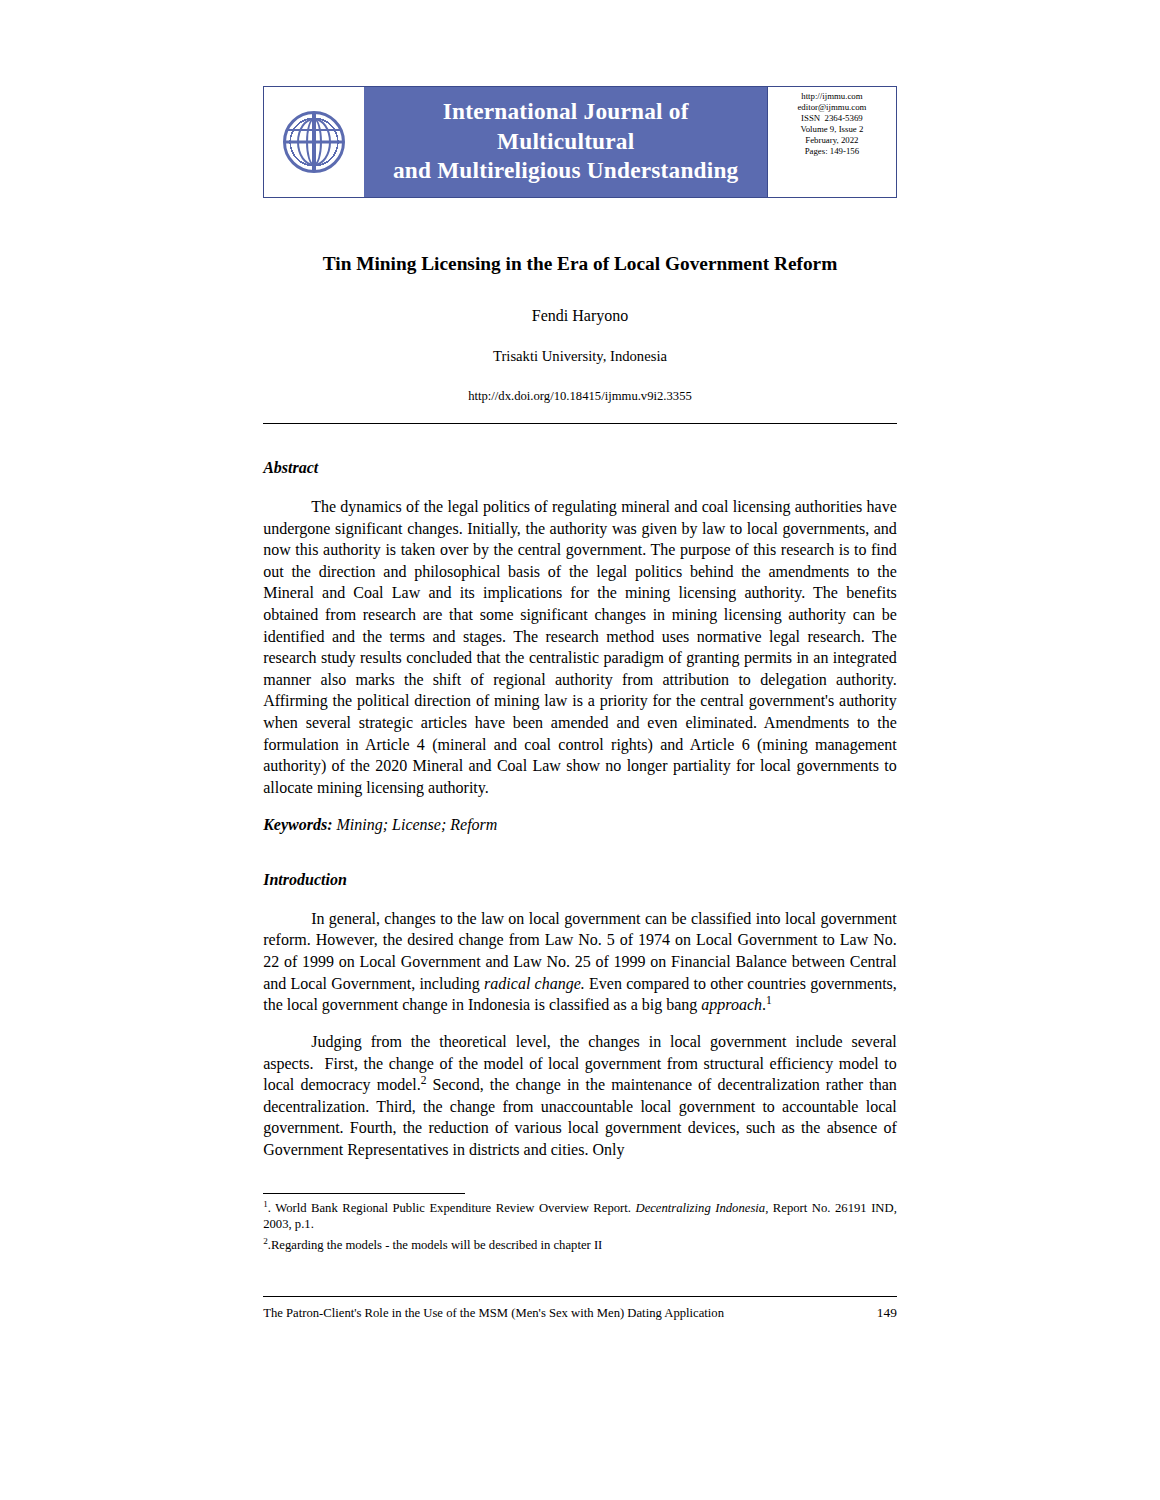International Journal of Multicultural
and Multireligious Understanding
http://ijmmu.com
editor@ijmmu.com
ISSN 2364-5369
Volume 9, Issue 2
February, 2022
Pages: 149-156
Tin Mining Licensing in the Era of Local Government Reform
Fendi Haryono
Trisakti University, Indonesia
http://dx.doi.org/10.18415/ijmmu.v9i2.3355
Abstract
The dynamics of the legal politics of regulating mineral and coal licensing authorities have undergone significant changes. Initially, the authority was given by law to local governments, and now this authority is taken over by the central government. The purpose of this research is to find out the direction and philosophical basis of the legal politics behind the amendments to the Mineral and Coal Law and its implications for the mining licensing authority. The benefits obtained from research are that some significant changes in mining licensing authority can be identified and the terms and stages. The research method uses normative legal research. The research study results concluded that the centralistic paradigm of granting permits in an integrated manner also marks the shift of regional authority from attribution to delegation authority. Affirming the political direction of mining law is a priority for the central government's authority when several strategic articles have been amended and even eliminated. Amendments to the formulation in Article 4 (mineral and coal control rights) and Article 6 (mining management authority) of the 2020 Mineral and Coal Law show no longer partiality for local governments to allocate mining licensing authority.
Keywords: Mining; License; Reform
Introduction
In general, changes to the law on local government can be classified into local government reform. However, the desired change from Law No. 5 of 1974 on Local Government to Law No. 22 of 1999 on Local Government and Law No. 25 of 1999 on Financial Balance between Central and Local Government, including radical change. Even compared to other countries governments, the local government change in Indonesia is classified as a big bang approach.1
Judging from the theoretical level, the changes in local government include several aspects. First, the change of the model of local government from structural efficiency model to local democracy model.2 Second, the change in the maintenance of decentralization rather than decentralization. Third, the change from unaccountable local government to accountable local government. Fourth, the reduction of various local government devices, such as the absence of Government Representatives in districts and cities. Only
1. World Bank Regional Public Expenditure Review Overview Report. Decentralizing Indonesia, Report No. 26191 IND, 2003, p.1.
2.Regarding the models - the models will be described in chapter II
The Patron-Client's Role in the Use of the MSM (Men's Sex with Men) Dating Application
149